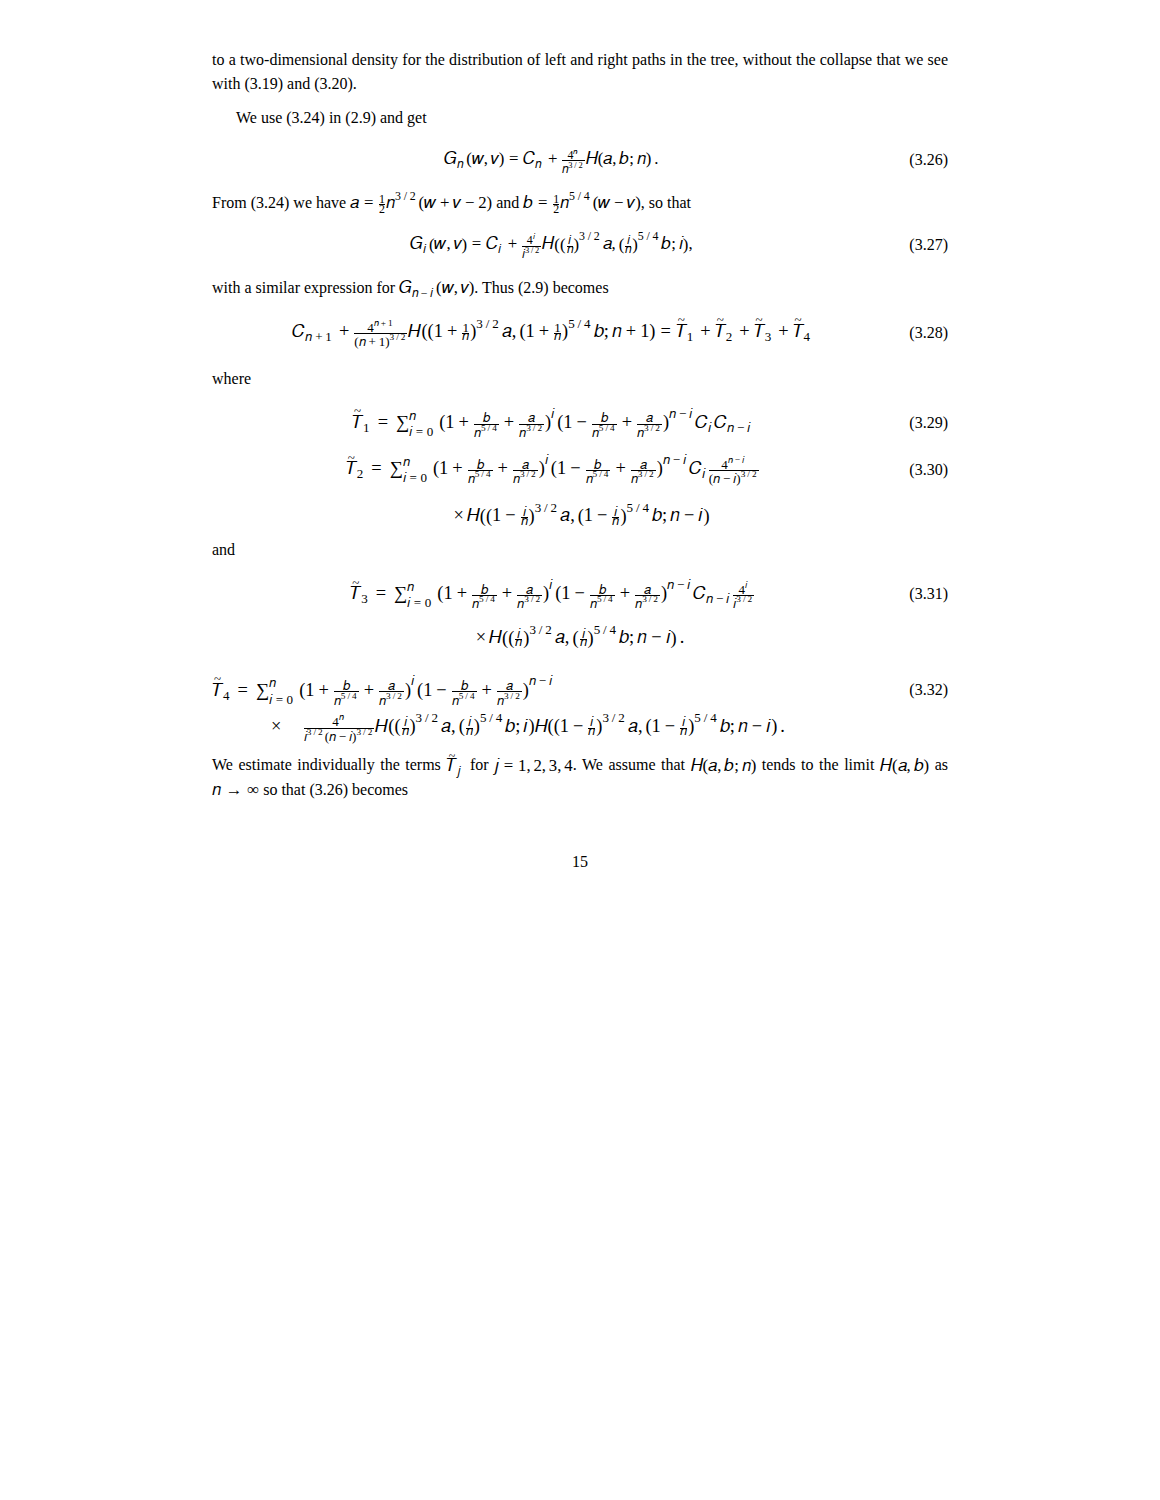to a two-dimensional density for the distribution of left and right paths in the tree, without the collapse that we see with (3.19) and (3.20).
We use (3.24) in (2.9) and get
Gn (w,v) = Cn + 4n n3/2 H(a,b;n) .
(3.26)
From (3.24) we have a=12n3/2(w+v−2) and b=12n5/4(w−v), so that
Gi (w,v) = Ci + 4i i3/2 H ( (in) 3/2 a, (in) 5/4 b;i ) ,
(3.27)
with a similar expression for Gn−i(w,v). Thus (2.9) becomes
Cn+1 + 4n+1 (n+1)3/2 H ( (1+1n) 3/2 a, (1+1n) 5/4 b;n+1 ) = T~1 + T~2 + T~3 + T~4
(3.28)
where
T~1 = ∑ i=0 n (1+bn5/4+an3/2) i (1−bn5/4+an3/2) n−i Ci Cn−i
(3.29)
T~2 = ∑ i=0 n (1+bn5/4+an3/2) i (1−bn5/4+an3/2) n−i Ci 4n−i (n−i)3/2
(3.30)
×H ( (1−in) 3/2 a, (1−in) 5/4 b;n−i )
and
T~3 = ∑ i=0 n (1+bn5/4+an3/2) i (1−bn5/4+an3/2) n−i Cn−i 4i i3/2
(3.31)
×H ( (in) 3/2 a, (in) 5/4 b;n−i ) .
T~4 = ∑ i=0 n (1+bn5/4+an3/2) i (1−bn5/4+an3/2) n−i
(3.32)
× 4n i3/2(n−i)3/2 H ( (in) 3/2 a, (in) 5/4 b;i ) H ( (1−in) 3/2 a, (1−in) 5/4 b;n−i ) .
We estimate individually the terms T~j for j=1,2,3,4. We assume that H(a,b;n) tends to the limit H(a,b) as n→∞ so that (3.26) becomes
15